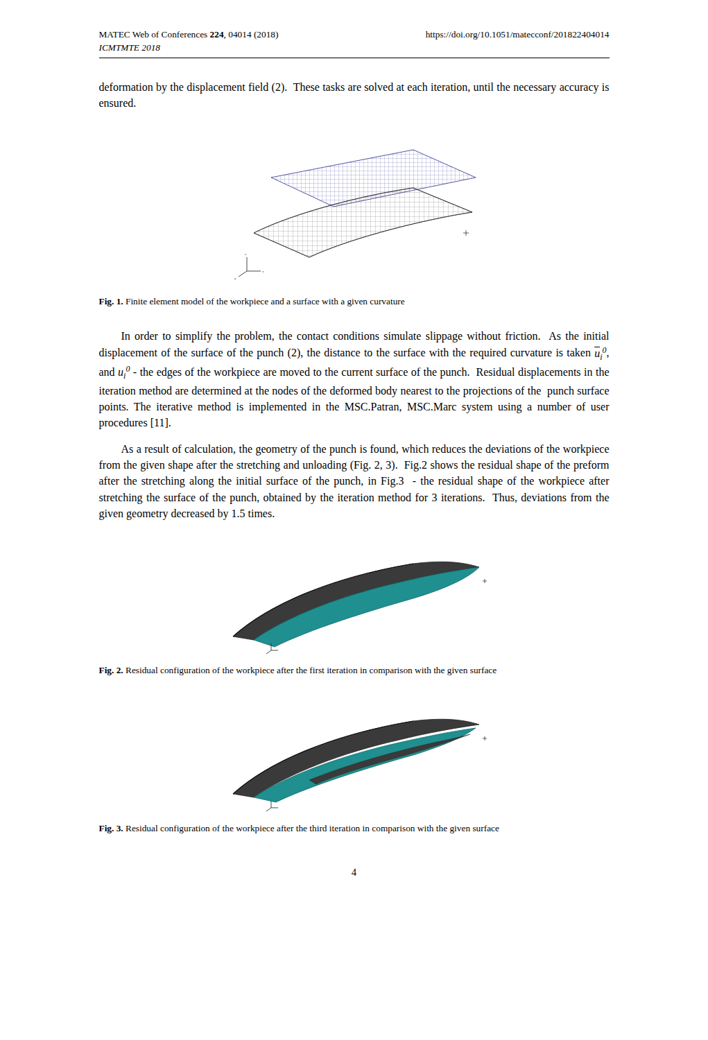MATEC Web of Conferences 224, 04014 (2018)
ICMTMTE 2018
https://doi.org/10.1051/matecconf/201822404014
deformation by the displacement field (2). These tasks are solved at each iteration, until the necessary accuracy is ensured.
z x y
Fig. 1. Finite element model of the workpiece and a surface with a given curvature
In order to simplify the problem, the contact conditions simulate slippage without friction. As the initial displacement of the surface of the punch (2), the distance to the surface with the required curvature is taken ui0, and ui0 - the edges of the workpiece are moved to the current surface of the punch. Residual displacements in the iteration method are determined at the nodes of the deformed body nearest to the projections of the punch surface points. The iterative method is implemented in the MSC.Patran, MSC.Marc system using a number of user procedures [11].
As a result of calculation, the geometry of the punch is found, which reduces the deviations of the workpiece from the given shape after the stretching and unloading (Fig. 2, 3). Fig.2 shows the residual shape of the preform after the stretching along the initial surface of the punch, in Fig.3 - the residual shape of the workpiece after stretching the surface of the punch, obtained by the iteration method for 3 iterations. Thus, deviations from the given geometry decreased by 1.5 times.
Fig. 2. Residual configuration of the workpiece after the first iteration in comparison with the given surface
Fig. 3. Residual configuration of the workpiece after the third iteration in comparison with the given surface
4